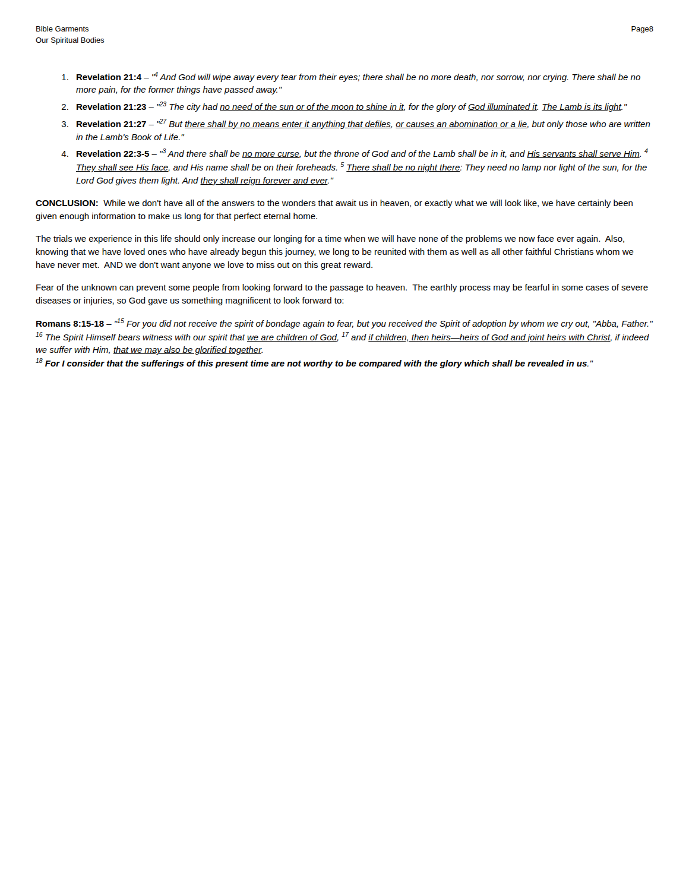Bible Garments
Our Spiritual Bodies
Page8
Revelation 21:4 – "4 And God will wipe away every tear from their eyes; there shall be no more death, nor sorrow, nor crying. There shall be no more pain, for the former things have passed away."
Revelation 21:23 – "23 The city had no need of the sun or of the moon to shine in it, for the glory of God illuminated it. The Lamb is its light."
Revelation 21:27 – "27 But there shall by no means enter it anything that defiles, or causes an abomination or a lie, but only those who are written in the Lamb's Book of Life."
Revelation 22:3-5 – "3 And there shall be no more curse, but the throne of God and of the Lamb shall be in it, and His servants shall serve Him. 4 They shall see His face, and His name shall be on their foreheads. 5 There shall be no night there: They need no lamp nor light of the sun, for the Lord God gives them light. And they shall reign forever and ever."
CONCLUSION: While we don't have all of the answers to the wonders that await us in heaven, or exactly what we will look like, we have certainly been given enough information to make us long for that perfect eternal home.
The trials we experience in this life should only increase our longing for a time when we will have none of the problems we now face ever again. Also, knowing that we have loved ones who have already begun this journey, we long to be reunited with them as well as all other faithful Christians whom we have never met. AND we don't want anyone we love to miss out on this great reward.
Fear of the unknown can prevent some people from looking forward to the passage to heaven. The earthly process may be fearful in some cases of severe diseases or injuries, so God gave us something magnificent to look forward to:
Romans 8:15-18 – "15 For you did not receive the spirit of bondage again to fear, but you received the Spirit of adoption by whom we cry out, "Abba, Father." 16 The Spirit Himself bears witness with our spirit that we are children of God, 17 and if children, then heirs—heirs of God and joint heirs with Christ, if indeed we suffer with Him, that we may also be glorified together.
18 For I consider that the sufferings of this present time are not worthy to be compared with the glory which shall be revealed in us."